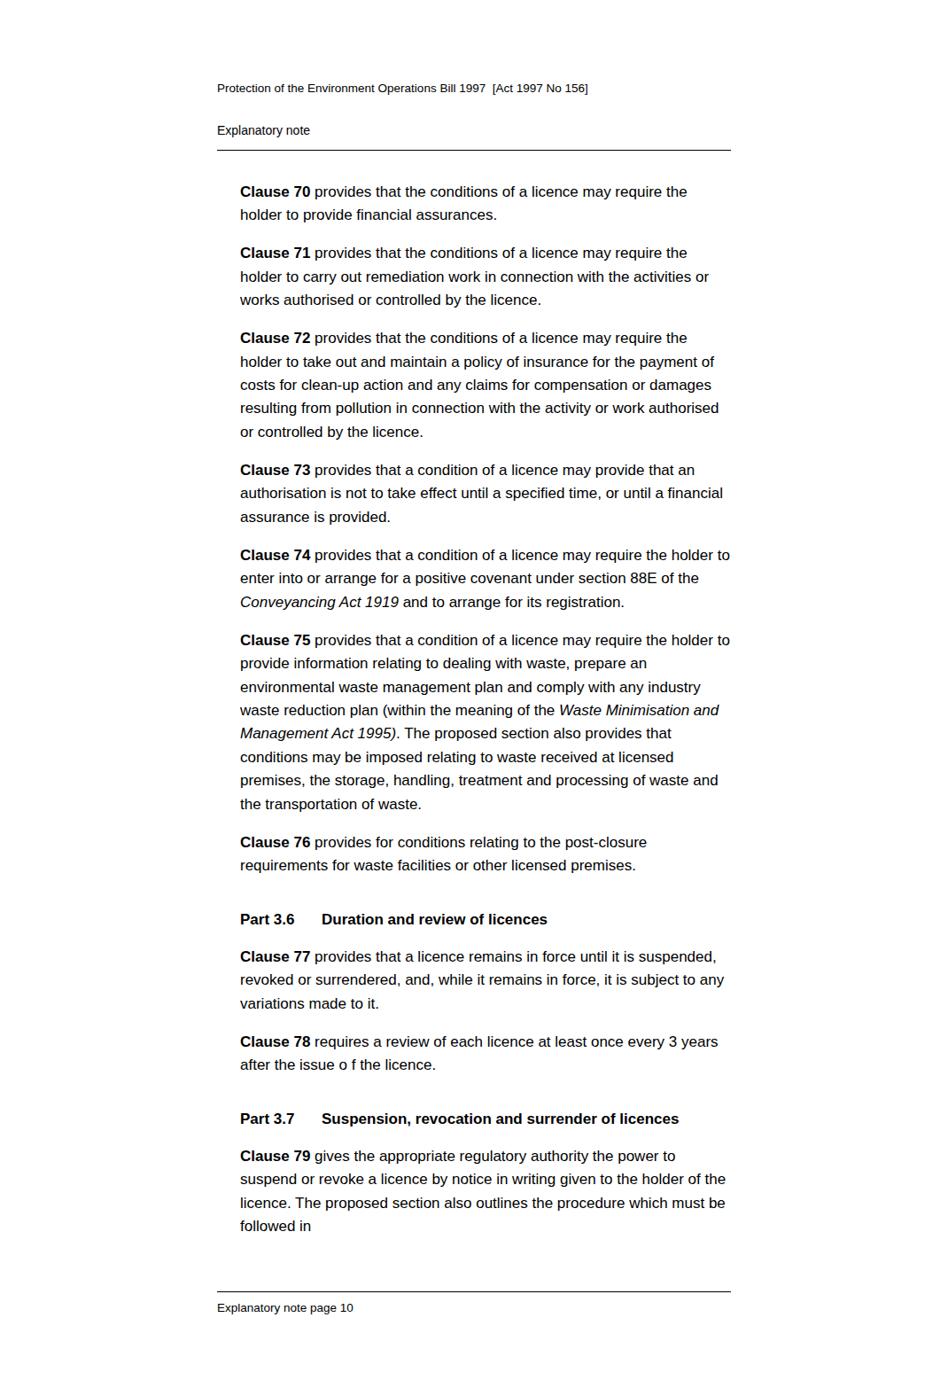Protection of the Environment Operations Bill 1997 [Act 1997 No 156]
Explanatory note
Clause 70 provides that the conditions of a licence may require the holder to provide financial assurances.
Clause 71 provides that the conditions of a licence may require the holder to carry out remediation work in connection with the activities or works authorised or controlled by the licence.
Clause 72 provides that the conditions of a licence may require the holder to take out and maintain a policy of insurance for the payment of costs for clean-up action and any claims for compensation or damages resulting from pollution in connection with the activity or work authorised or controlled by the licence.
Clause 73 provides that a condition of a licence may provide that an authorisation is not to take effect until a specified time, or until a financial assurance is provided.
Clause 74 provides that a condition of a licence may require the holder to enter into or arrange for a positive covenant under section 88E of the Conveyancing Act 1919 and to arrange for its registration.
Clause 75 provides that a condition of a licence may require the holder to provide information relating to dealing with waste, prepare an environmental waste management plan and comply with any industry waste reduction plan (within the meaning of the Waste Minimisation and Management Act 1995). The proposed section also provides that conditions may be imposed relating to waste received at licensed premises, the storage, handling, treatment and processing of waste and the transportation of waste.
Clause 76 provides for conditions relating to the post-closure requirements for waste facilities or other licensed premises.
Part 3.6 Duration and review of licences
Clause 77 provides that a licence remains in force until it is suspended, revoked or surrendered, and, while it remains in force, it is subject to any variations made to it.
Clause 78 requires a review of each licence at least once every 3 years after the issue o f the licence.
Part 3.7 Suspension, revocation and surrender of licences
Clause 79 gives the appropriate regulatory authority the power to suspend or revoke a licence by notice in writing given to the holder of the licence. The proposed section also outlines the procedure which must be followed in
Explanatory note page 10